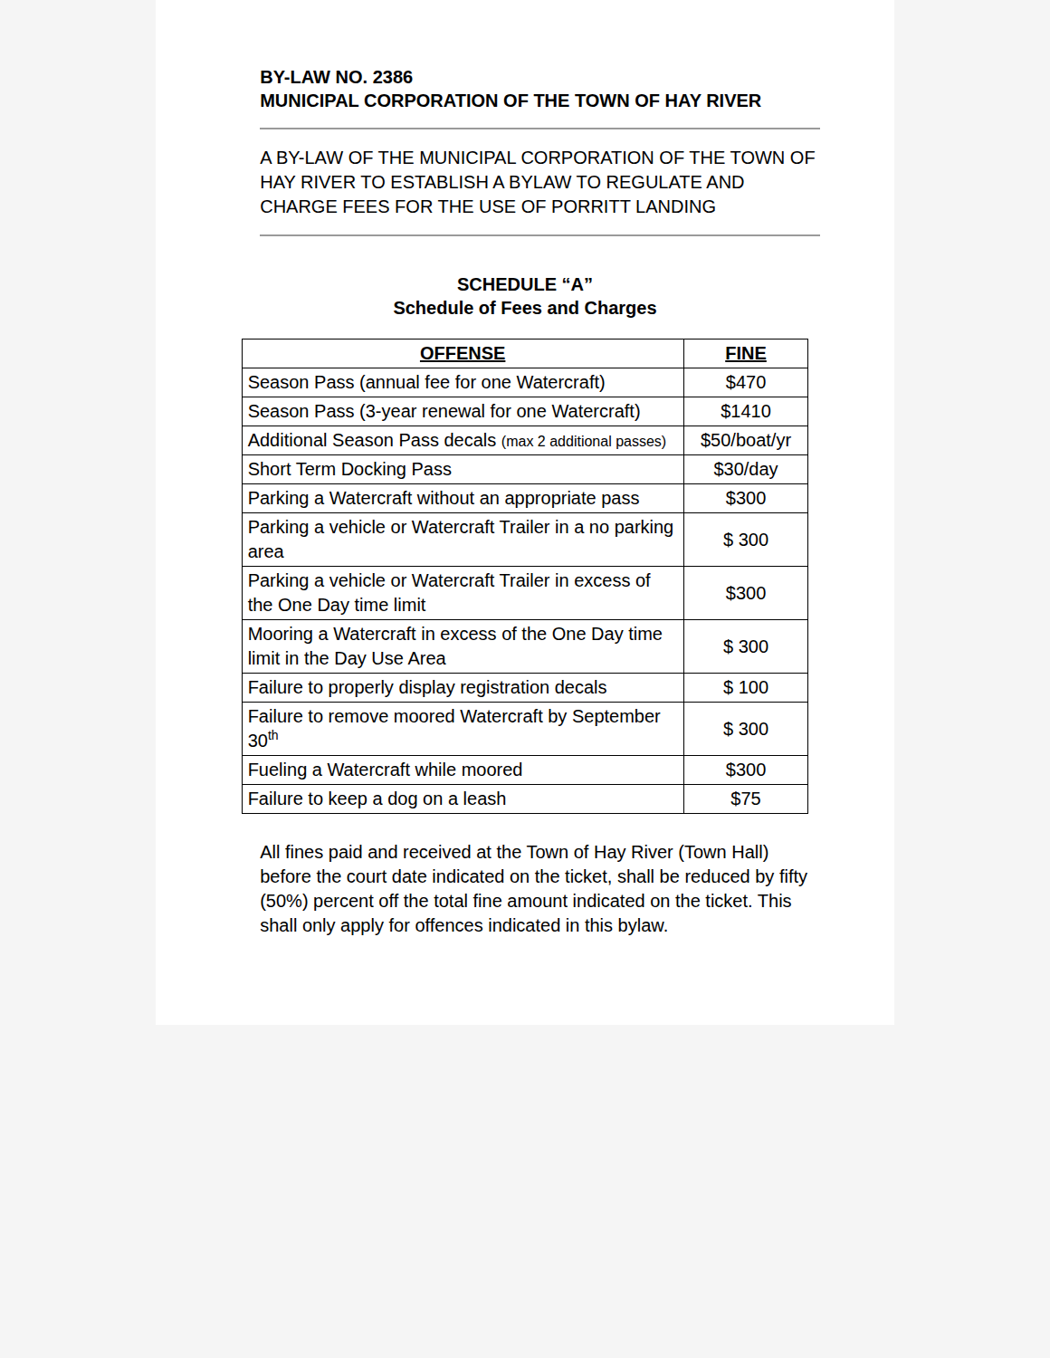BY-LAW NO. 2386
MUNICIPAL CORPORATION OF THE TOWN OF HAY RIVER
A BY-LAW OF THE MUNICIPAL CORPORATION OF THE TOWN OF HAY RIVER TO ESTABLISH A BYLAW TO REGULATE AND CHARGE FEES FOR THE USE OF PORRITT LANDING
SCHEDULE “A”
Schedule of Fees and Charges
| OFFENSE | FINE |
| --- | --- |
| Season Pass (annual fee for one Watercraft) | $470 |
| Season Pass (3-year renewal for one Watercraft) | $1410 |
| Additional Season Pass decals (max 2 additional passes) | $50/boat/yr |
| Short Term Docking Pass | $30/day |
| Parking a Watercraft without an appropriate pass | $300 |
| Parking a vehicle or Watercraft Trailer in a no parking area | $ 300 |
| Parking a vehicle or Watercraft Trailer in excess of the One Day time limit | $300 |
| Mooring a Watercraft in excess of the One Day time limit in the Day Use Area | $ 300 |
| Failure to properly display registration decals | $ 100 |
| Failure to remove moored Watercraft by September 30 th | $ 300 |
| Fueling a Watercraft while moored | $300 |
| Failure to keep a dog on a leash | $75 |
All fines paid and received at the Town of Hay River (Town Hall) before the court date indicated on the ticket, shall be reduced by fifty (50%) percent off the total fine amount indicated on the ticket. This shall only apply for offences indicated in this bylaw.